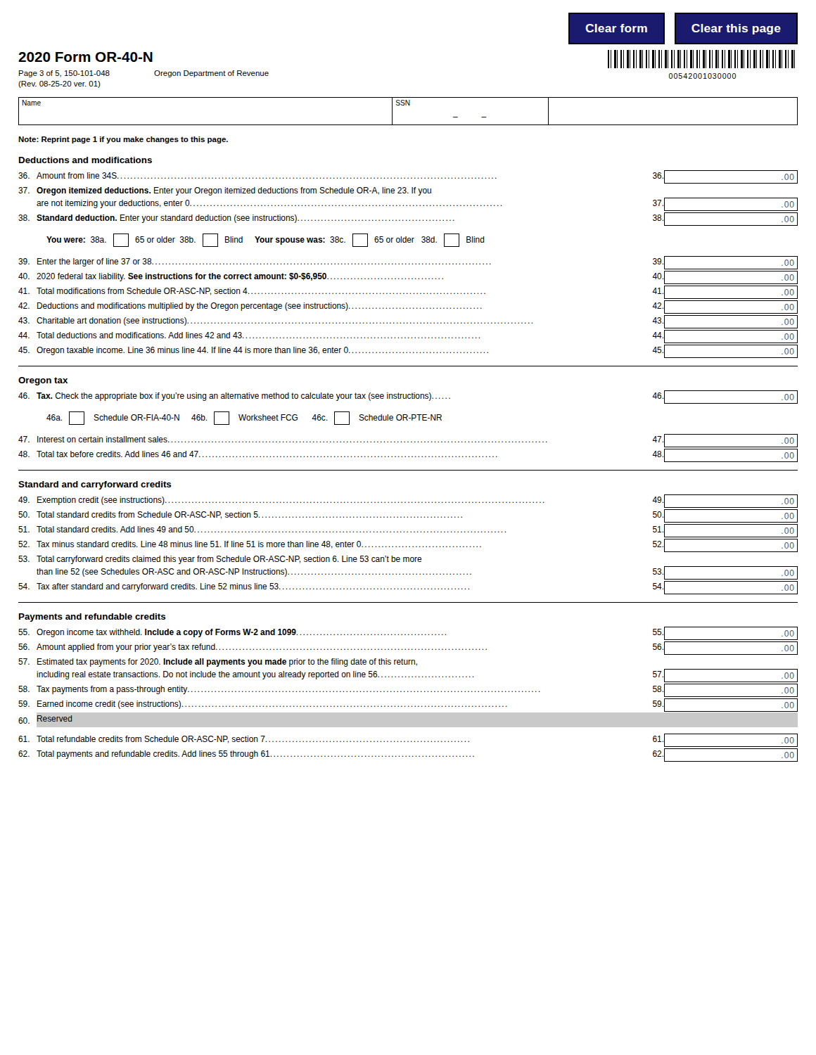Clear form
Clear this page
2020 Form OR-40-N
Page 3 of 5, 150-101-048 Oregon Department of Revenue
(Rev. 08-25-20 ver. 01)
00542001030000
| Name | SSN – – | |
Note: Reprint page 1 if you make changes to this page.
Deductions and modifications
| 36. | Amount from line 34S ................................................................................................................. | 36. | .00 |
| 37. | Oregon itemized deductions. Enter your Oregon itemized deductions from Schedule OR-A, line 23. If you | | |
| | are not itemizing your deductions, enter 0 ............................................................................................. | 37. | .00 |
| 38. | Standard deduction. Enter your standard deduction (see instructions) ............................................... | 38. | .00 |
You were: 38a. 65 or older 38b. Blind Your spouse was: 38c. 65 or older 38d. Blind
| 39. | Enter the larger of line 37 or 38 ..................................................................................................... | 39. | .00 |
| 40. | 2020 federal tax liability. See instructions for the correct amount: $0-$6,950 ................................... | 40. | .00 |
| 41. | Total modifications from Schedule OR-ASC-NP, section 4 ....................................................................... | 41. | .00 |
| 42. | Deductions and modifications multiplied by the Oregon percentage (see instructions) ........................................ | 42. | .00 |
| 43. | Charitable art donation (see instructions) ....................................................................................................... | 43. | .00 |
| 44. | Total deductions and modifications. Add lines 42 and 43 ....................................................................... | 44. | .00 |
| 45. | Oregon taxable income. Line 36 minus line 44. If line 44 is more than line 36, enter 0 .......................................... | 45. | .00 |
Oregon tax
| 46. | Tax. Check the appropriate box if you’re using an alternative method to calculate your tax (see instructions) ...... | 46. | .00 |
46a. Schedule OR-FIA-40-N 46b. Worksheet FCG 46c. Schedule OR-PTE-NR
| 47. | Interest on certain installment sales ................................................................................................................. | 47. | .00 |
| 48. | Total tax before credits. Add lines 46 and 47 ......................................................................................... | 48. | .00 |
Standard and carryforward credits
| 49. | Exemption credit (see instructions) ................................................................................................................. | 49. | .00 |
| 50. | Total standard credits from Schedule OR-ASC-NP, section 5 ............................................................. | 50. | .00 |
| 51. | Total standard credits. Add lines 49 and 50 ............................................................................................. | 51. | .00 |
| 52. | Tax minus standard credits. Line 48 minus line 51. If line 51 is more than line 48, enter 0 .................................... | 52. | .00 |
| 53. | Total carryforward credits claimed this year from Schedule OR-ASC-NP, section 6. Line 53 can’t be more | | |
| | than line 52 (see Schedules OR-ASC and OR-ASC-NP Instructions) ....................................................... | 53. | .00 |
| 54. | Tax after standard and carryforward credits. Line 52 minus line 53 ......................................................... | 54. | .00 |
Payments and refundable credits
| 55. | Oregon income tax withheld. Include a copy of Forms W-2 and 1099 ............................................. | 55. | .00 |
| 56. | Amount applied from your prior year’s tax refund ................................................................................. | 56. | .00 |
| 57. | Estimated tax payments for 2020. Include all payments you made prior to the filing date of this return, | | |
| | including real estate transactions. Do not include the amount you already reported on line 56 ............................. | 57. | .00 |
| 58. | Tax payments from a pass-through entity ......................................................................................................... | 58. | .00 |
| 59. | Earned income credit (see instructions) ................................................................................................. | 59. | .00 |
| 60. | Reserved |
| 61. | Total refundable credits from Schedule OR-ASC-NP, section 7 ............................................................. | 61. | .00 |
| 62. | Total payments and refundable credits. Add lines 55 through 61 ............................................................. | 62. | .00 |